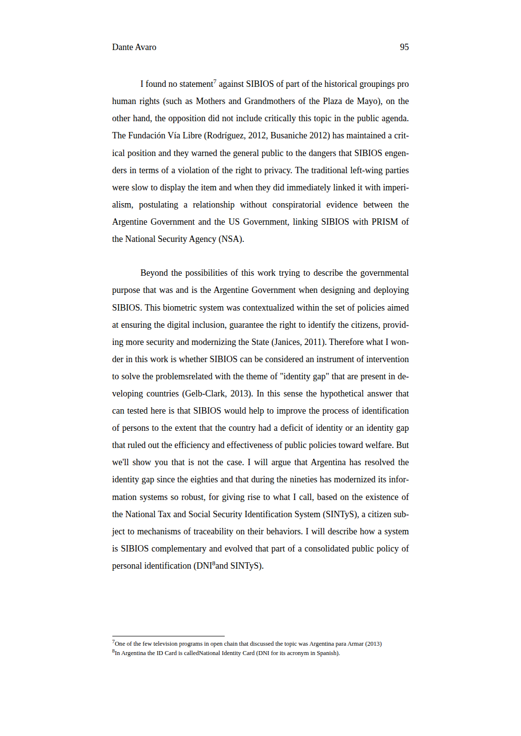Dante Avaro
95
I found no statement7 against SIBIOS of part of the historical groupings pro human rights (such as Mothers and Grandmothers of the Plaza de Mayo), on the other hand, the opposition did not include critically this topic in the public agenda. The Fundación Vía Libre (Rodríguez, 2012, Busaniche 2012) has maintained a critical position and they warned the general public to the dangers that SIBIOS engenders in terms of a violation of the right to privacy. The traditional left-wing parties were slow to display the item and when they did immediately linked it with imperialism, postulating a relationship without conspiratorial evidence between the Argentine Government and the US Government, linking SIBIOS with PRISM of the National Security Agency (NSA).
Beyond the possibilities of this work trying to describe the governmental purpose that was and is the Argentine Government when designing and deploying SIBIOS. This biometric system was contextualized within the set of policies aimed at ensuring the digital inclusion, guarantee the right to identify the citizens, providing more security and modernizing the State (Janices, 2011). Therefore what I wonder in this work is whether SIBIOS can be considered an instrument of intervention to solve the problemsrelated with the theme of "identity gap" that are present in developing countries (Gelb-Clark, 2013). In this sense the hypothetical answer that can tested here is that SIBIOS would help to improve the process of identification of persons to the extent that the country had a deficit of identity or an identity gap that ruled out the efficiency and effectiveness of public policies toward welfare. But we'll show you that is not the case. I will argue that Argentina has resolved the identity gap since the eighties and that during the nineties has modernized its information systems so robust, for giving rise to what I call, based on the existence of the National Tax and Social Security Identification System (SINTyS), a citizen subject to mechanisms of traceability on their behaviors. I will describe how a system is SIBIOS complementary and evolved that part of a consolidated public policy of personal identification (DNI8and SINTyS).
7One of the few television programs in open chain that discussed the topic was Argentina para Armar (2013)
8In Argentina the ID Card is calledNational Identity Card (DNI for its acronym in Spanish).